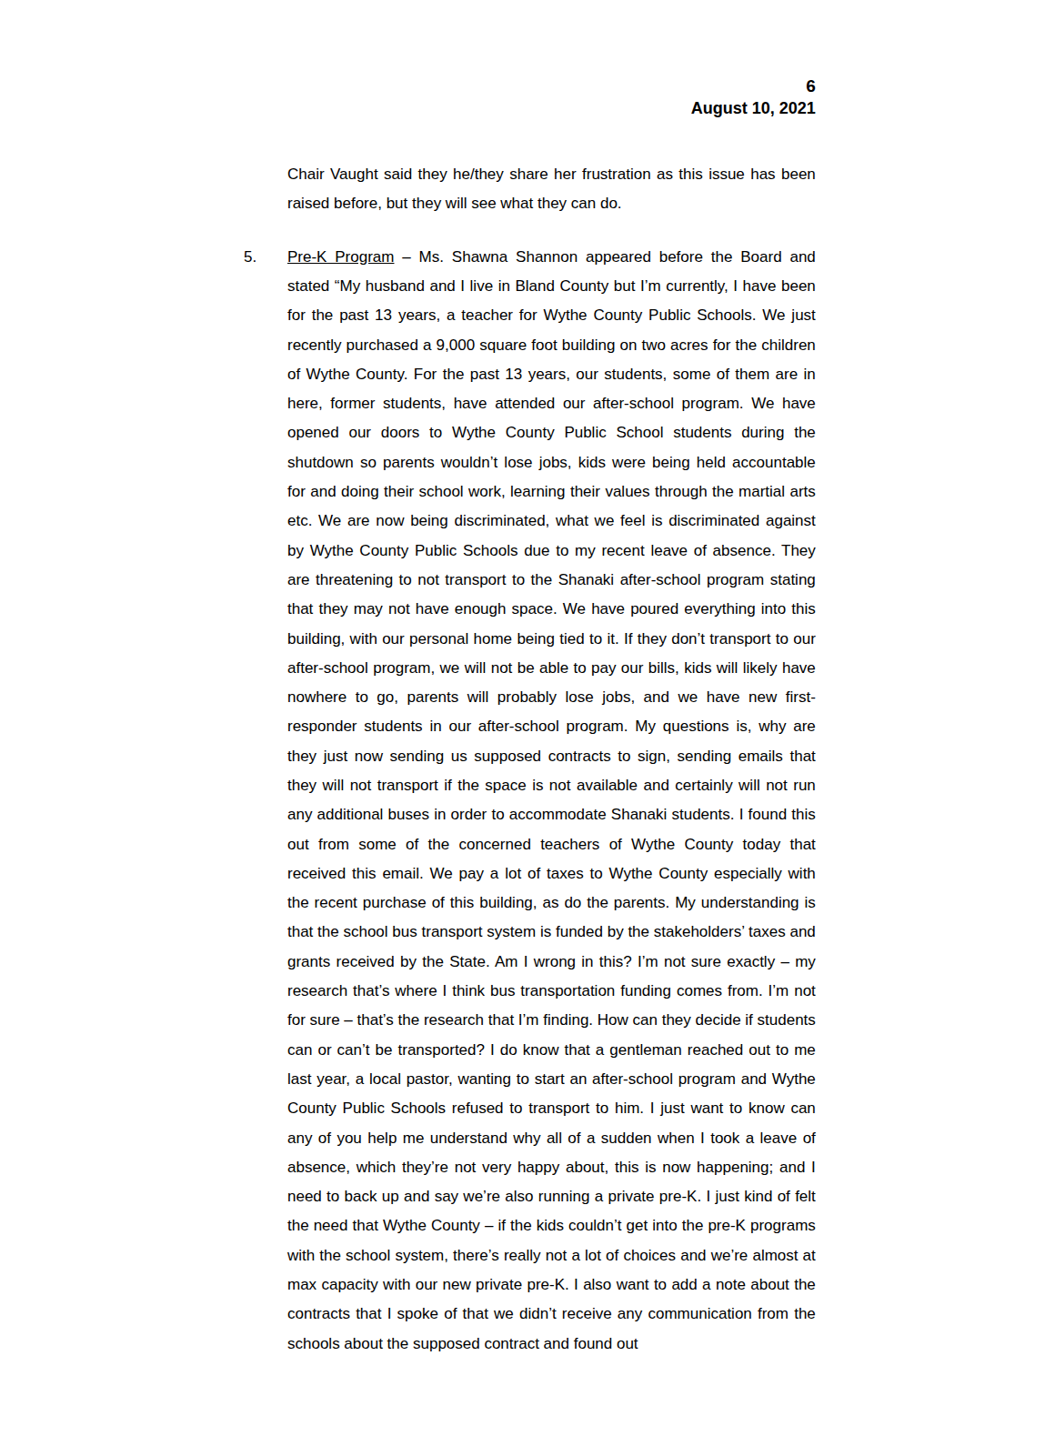6
August 10, 2021
Chair Vaught said they he/they share her frustration as this issue has been raised before, but they will see what they can do.
5.
Pre-K Program – Ms. Shawna Shannon appeared before the Board and stated “My husband and I live in Bland County but I’m currently, I have been for the past 13 years, a teacher for Wythe County Public Schools. We just recently purchased a 9,000 square foot building on two acres for the children of Wythe County. For the past 13 years, our students, some of them are in here, former students, have attended our after-school program. We have opened our doors to Wythe County Public School students during the shutdown so parents wouldn’t lose jobs, kids were being held accountable for and doing their school work, learning their values through the martial arts etc. We are now being discriminated, what we feel is discriminated against by Wythe County Public Schools due to my recent leave of absence. They are threatening to not transport to the Shanaki after-school program stating that they may not have enough space. We have poured everything into this building, with our personal home being tied to it. If they don’t transport to our after-school program, we will not be able to pay our bills, kids will likely have nowhere to go, parents will probably lose jobs, and we have new first-responder students in our after-school program. My questions is, why are they just now sending us supposed contracts to sign, sending emails that they will not transport if the space is not available and certainly will not run any additional buses in order to accommodate Shanaki students. I found this out from some of the concerned teachers of Wythe County today that received this email. We pay a lot of taxes to Wythe County especially with the recent purchase of this building, as do the parents. My understanding is that the school bus transport system is funded by the stakeholders’ taxes and grants received by the State. Am I wrong in this? I’m not sure exactly – my research that’s where I think bus transportation funding comes from. I’m not for sure – that’s the research that I’m finding. How can they decide if students can or can’t be transported? I do know that a gentleman reached out to me last year, a local pastor, wanting to start an after-school program and Wythe County Public Schools refused to transport to him. I just want to know can any of you help me understand why all of a sudden when I took a leave of absence, which they’re not very happy about, this is now happening; and I need to back up and say we’re also running a private pre-K. I just kind of felt the need that Wythe County – if the kids couldn’t get into the pre-K programs with the school system, there’s really not a lot of choices and we’re almost at max capacity with our new private pre-K. I also want to add a note about the contracts that I spoke of that we didn’t receive any communication from the schools about the supposed contract and found out